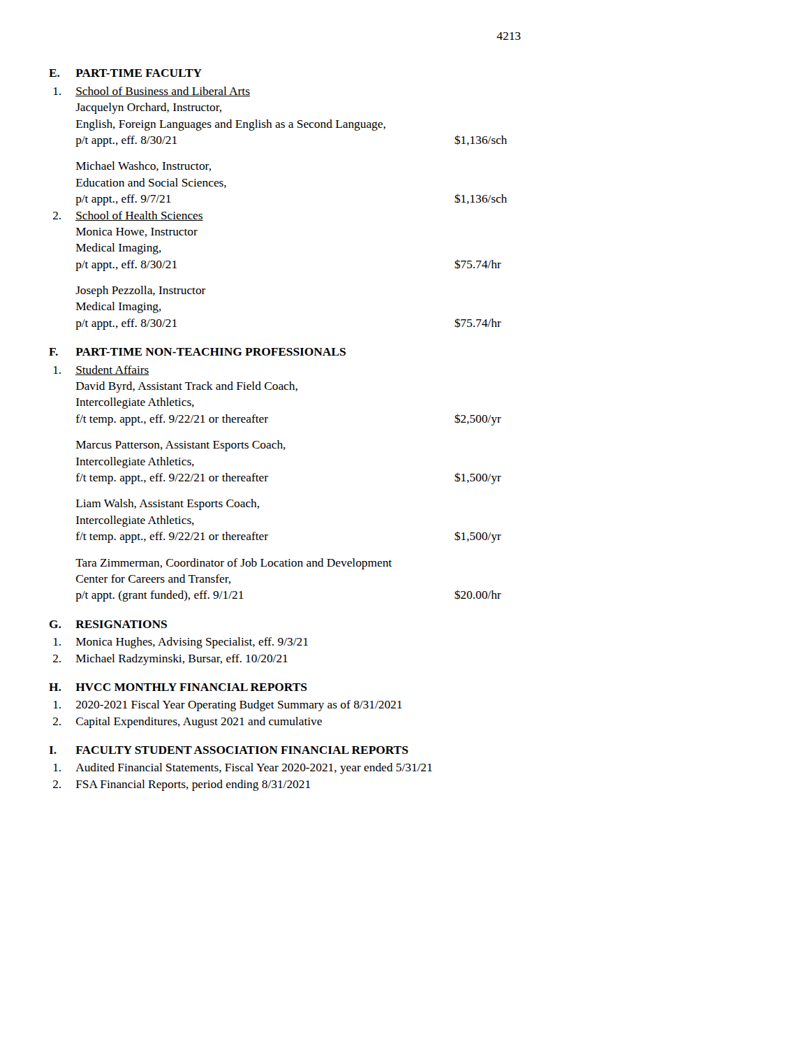4213
E. PART-TIME FACULTY
1.
School of Business and Liberal Arts
Jacquelyn Orchard, Instructor,
English, Foreign Languages and English as a Second Language,
p/t appt., eff. 8/30/21 $1,136/sch
Michael Washco, Instructor,
Education and Social Sciences,
p/t appt., eff. 9/7/21 $1,136/sch
2.
School of Health Sciences
Monica Howe, Instructor
Medical Imaging,
p/t appt., eff. 8/30/21 $75.74/hr
Joseph Pezzolla, Instructor
Medical Imaging,
p/t appt., eff. 8/30/21 $75.74/hr
F. PART-TIME NON-TEACHING PROFESSIONALS
1.
Student Affairs
David Byrd, Assistant Track and Field Coach,
Intercollegiate Athletics,
f/t temp. appt., eff. 9/22/21 or thereafter $2,500/yr
Marcus Patterson, Assistant Esports Coach,
Intercollegiate Athletics,
f/t temp. appt., eff. 9/22/21 or thereafter $1,500/yr
Liam Walsh, Assistant Esports Coach,
Intercollegiate Athletics,
f/t temp. appt., eff. 9/22/21 or thereafter $1,500/yr
Tara Zimmerman, Coordinator of Job Location and Development
Center for Careers and Transfer,
p/t appt. (grant funded), eff. 9/1/21 $20.00/hr
G. RESIGNATIONS
1.
Monica Hughes, Advising Specialist, eff. 9/3/21
2.
Michael Radzyminski, Bursar, eff. 10/20/21
H. HVCC MONTHLY FINANCIAL REPORTS
1.
2020-2021 Fiscal Year Operating Budget Summary as of 8/31/2021
2.
Capital Expenditures, August 2021 and cumulative
I. FACULTY STUDENT ASSOCIATION FINANCIAL REPORTS
1.
Audited Financial Statements, Fiscal Year 2020-2021, year ended 5/31/21
2.
FSA Financial Reports, period ending 8/31/2021